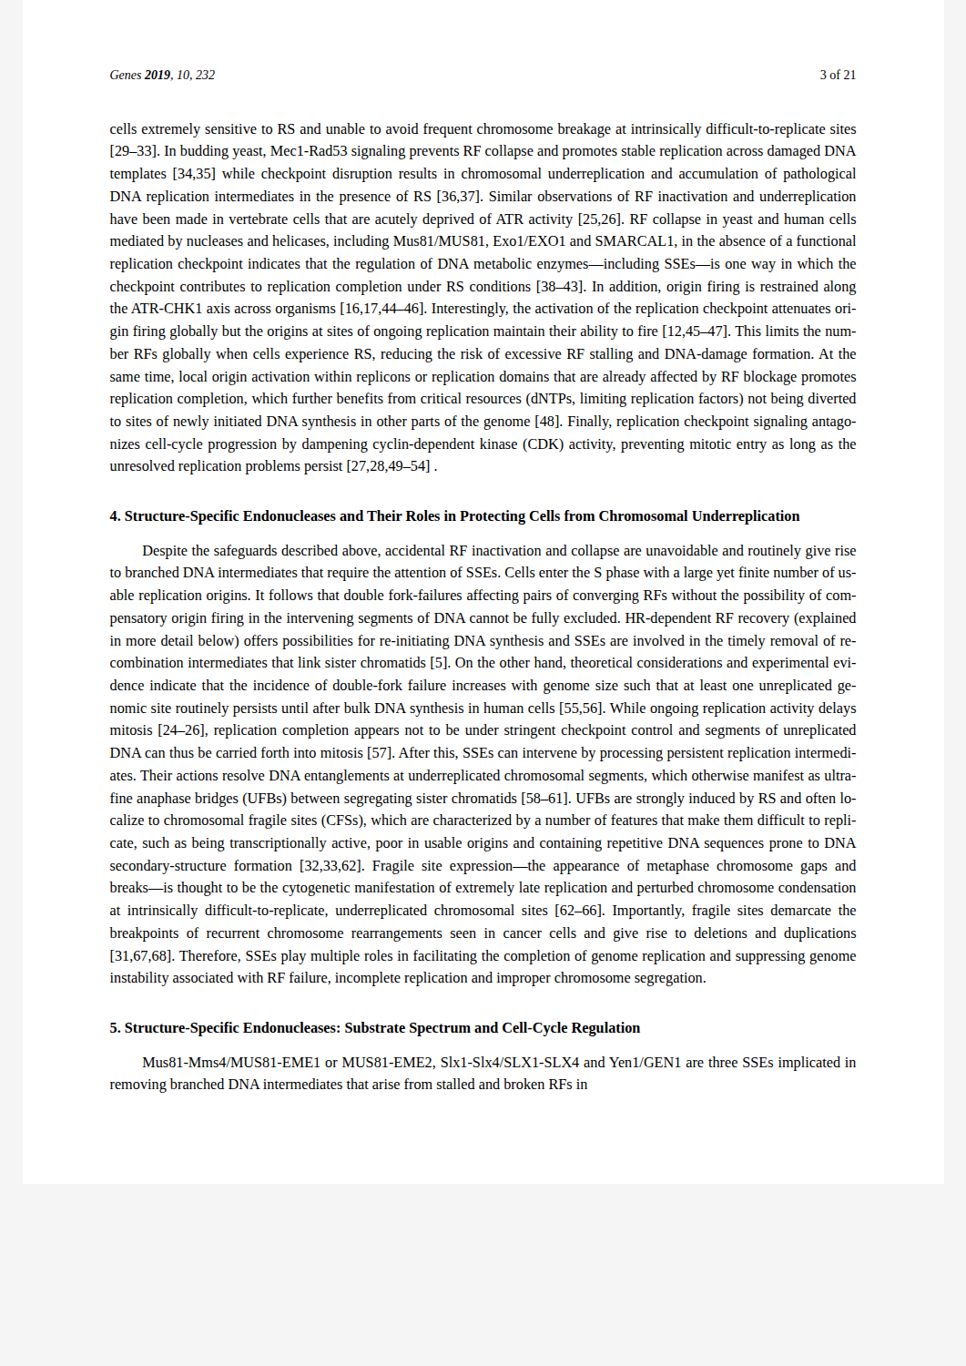Genes 2019, 10, 232 3 of 21
cells extremely sensitive to RS and unable to avoid frequent chromosome breakage at intrinsically difficult-to-replicate sites [29–33]. In budding yeast, Mec1-Rad53 signaling prevents RF collapse and promotes stable replication across damaged DNA templates [34,35] while checkpoint disruption results in chromosomal underreplication and accumulation of pathological DNA replication intermediates in the presence of RS [36,37]. Similar observations of RF inactivation and underreplication have been made in vertebrate cells that are acutely deprived of ATR activity [25,26]. RF collapse in yeast and human cells mediated by nucleases and helicases, including Mus81/MUS81, Exo1/EXO1 and SMARCAL1, in the absence of a functional replication checkpoint indicates that the regulation of DNA metabolic enzymes—including SSEs—is one way in which the checkpoint contributes to replication completion under RS conditions [38–43]. In addition, origin firing is restrained along the ATR-CHK1 axis across organisms [16,17,44–46]. Interestingly, the activation of the replication checkpoint attenuates origin firing globally but the origins at sites of ongoing replication maintain their ability to fire [12,45–47]. This limits the number RFs globally when cells experience RS, reducing the risk of excessive RF stalling and DNA-damage formation. At the same time, local origin activation within replicons or replication domains that are already affected by RF blockage promotes replication completion, which further benefits from critical resources (dNTPs, limiting replication factors) not being diverted to sites of newly initiated DNA synthesis in other parts of the genome [48]. Finally, replication checkpoint signaling antagonizes cell-cycle progression by dampening cyclin-dependent kinase (CDK) activity, preventing mitotic entry as long as the unresolved replication problems persist [27,28,49–54] .
4. Structure-Specific Endonucleases and Their Roles in Protecting Cells from Chromosomal Underreplication
Despite the safeguards described above, accidental RF inactivation and collapse are unavoidable and routinely give rise to branched DNA intermediates that require the attention of SSEs. Cells enter the S phase with a large yet finite number of usable replication origins. It follows that double fork-failures affecting pairs of converging RFs without the possibility of compensatory origin firing in the intervening segments of DNA cannot be fully excluded. HR-dependent RF recovery (explained in more detail below) offers possibilities for re-initiating DNA synthesis and SSEs are involved in the timely removal of recombination intermediates that link sister chromatids [5]. On the other hand, theoretical considerations and experimental evidence indicate that the incidence of double-fork failure increases with genome size such that at least one unreplicated genomic site routinely persists until after bulk DNA synthesis in human cells [55,56]. While ongoing replication activity delays mitosis [24–26], replication completion appears not to be under stringent checkpoint control and segments of unreplicated DNA can thus be carried forth into mitosis [57]. After this, SSEs can intervene by processing persistent replication intermediates. Their actions resolve DNA entanglements at underreplicated chromosomal segments, which otherwise manifest as ultrafine anaphase bridges (UFBs) between segregating sister chromatids [58–61]. UFBs are strongly induced by RS and often localize to chromosomal fragile sites (CFSs), which are characterized by a number of features that make them difficult to replicate, such as being transcriptionally active, poor in usable origins and containing repetitive DNA sequences prone to DNA secondary-structure formation [32,33,62]. Fragile site expression—the appearance of metaphase chromosome gaps and breaks—is thought to be the cytogenetic manifestation of extremely late replication and perturbed chromosome condensation at intrinsically difficult-to-replicate, underreplicated chromosomal sites [62–66]. Importantly, fragile sites demarcate the breakpoints of recurrent chromosome rearrangements seen in cancer cells and give rise to deletions and duplications [31,67,68]. Therefore, SSEs play multiple roles in facilitating the completion of genome replication and suppressing genome instability associated with RF failure, incomplete replication and improper chromosome segregation.
5. Structure-Specific Endonucleases: Substrate Spectrum and Cell-Cycle Regulation
Mus81-Mms4/MUS81-EME1 or MUS81-EME2, Slx1-Slx4/SLX1-SLX4 and Yen1/GEN1 are three SSEs implicated in removing branched DNA intermediates that arise from stalled and broken RFs in